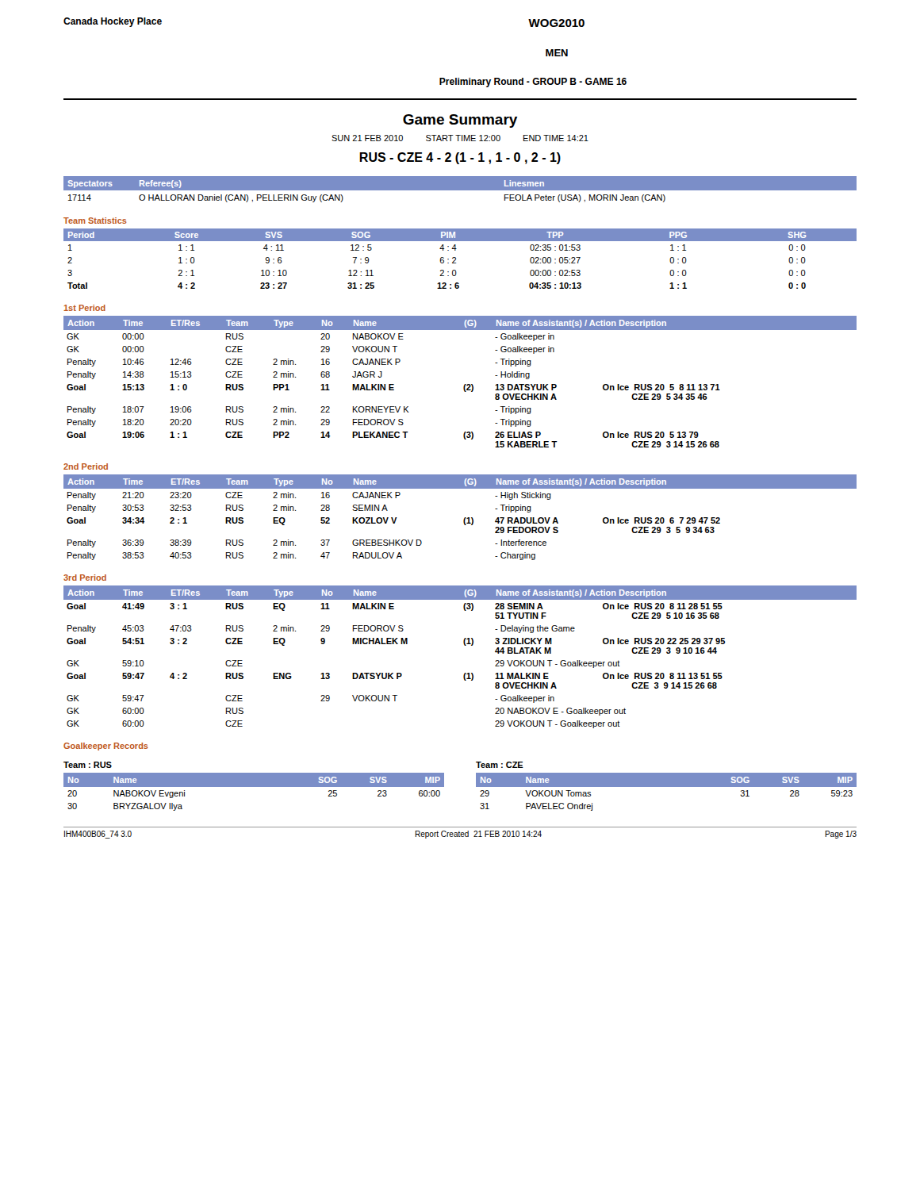Canada Hockey Place
WOG2010
MEN
Preliminary Round - GROUP B - GAME 16
Game Summary
SUN 21 FEB 2010 START TIME 12:00 END TIME 14:21
RUS - CZE 4 - 2 (1 - 1 , 1 - 0 , 2 - 1)
| Spectators | Referee(s) | Linesmen |
| 17114 | O HALLORAN Daniel (CAN) , PELLERIN Guy (CAN) | FEOLA Peter (USA) , MORIN Jean (CAN) |
Team Statistics
| Period | Score | SVS | SOG | PIM | TPP | PPG | SHG |
| --- | --- | --- | --- | --- | --- | --- | --- |
| 1 | 1 : 1 | 4 : 11 | 12 : 5 | 4 : 4 | 02:35 : 01:53 | 1 : 1 | 0 : 0 |
| 2 | 1 : 0 | 9 : 6 | 7 : 9 | 6 : 2 | 02:00 : 05:27 | 0 : 0 | 0 : 0 |
| 3 | 2 : 1 | 10 : 10 | 12 : 11 | 2 : 0 | 00:00 : 02:53 | 0 : 0 | 0 : 0 |
| Total | 4 : 2 | 23 : 27 | 31 : 25 | 12 : 6 | 04:35 : 10:13 | 1 : 1 | 0 : 0 |
1st Period
| Action | Time | ET/Res | Team | Type | No | Name | (G) | Name of Assistant(s) / Action Description |
| --- | --- | --- | --- | --- | --- | --- | --- | --- |
| GK | 00:00 | | RUS | | 20 | NABOKOV E | | - Goalkeeper in |
| GK | 00:00 | | CZE | | 29 | VOKOUN T | | - Goalkeeper in |
| Penalty | 10:46 | 12:46 | CZE | 2 min. | 16 | CAJANEK P | | - Tripping |
| Penalty | 14:38 | 15:13 | CZE | 2 min. | 68 | JAGR J | | - Holding |
| Goal | 15:13 | 1 : 0 | RUS | PP1 | 11 | MALKIN E | (2) | / 13 DATSYUK P / On Ice RUS 20 5 8 11 13 71 / / 8 OVECHKIN A / CZE 29 5 34 35 46 / |
| Penalty | 18:07 | 19:06 | RUS | 2 min. | 22 | KORNEYEV K | | - Tripping |
| Penalty | 18:20 | 20:20 | RUS | 2 min. | 29 | FEDOROV S | | - Tripping |
| Goal | 19:06 | 1 : 1 | CZE | PP2 | 14 | PLEKANEC T | (3) | / 26 ELIAS P / On Ice RUS 20 5 13 79 / / 15 KABERLE T / CZE 29 3 14 15 26 68 / |
2nd Period
| Action | Time | ET/Res | Team | Type | No | Name | (G) | Name of Assistant(s) / Action Description |
| --- | --- | --- | --- | --- | --- | --- | --- | --- |
| Penalty | 21:20 | 23:20 | CZE | 2 min. | 16 | CAJANEK P | | - High Sticking |
| Penalty | 30:53 | 32:53 | RUS | 2 min. | 28 | SEMIN A | | - Tripping |
| Goal | 34:34 | 2 : 1 | RUS | EQ | 52 | KOZLOV V | (1) | / 47 RADULOV A / On Ice RUS 20 6 7 29 47 52 / / 29 FEDOROV S / CZE 29 3 5 9 34 63 / |
| Penalty | 36:39 | 38:39 | RUS | 2 min. | 37 | GREBESHKOV D | | - Interference |
| Penalty | 38:53 | 40:53 | RUS | 2 min. | 47 | RADULOV A | | - Charging |
3rd Period
| Action | Time | ET/Res | Team | Type | No | Name | (G) | Name of Assistant(s) / Action Description |
| --- | --- | --- | --- | --- | --- | --- | --- | --- |
| Goal | 41:49 | 3 : 1 | RUS | EQ | 11 | MALKIN E | (3) | / 28 SEMIN A / On Ice RUS 20 8 11 28 51 55 / / 51 TYUTIN F / CZE 29 5 10 16 35 68 / |
| Penalty | 45:03 | 47:03 | RUS | 2 min. | 29 | FEDOROV S | | - Delaying the Game |
| Goal | 54:51 | 3 : 2 | CZE | EQ | 9 | MICHALEK M | (1) | / 3 ZIDLICKY M / On Ice RUS 20 22 25 29 37 95 / / 44 BLATAK M / CZE 29 3 9 10 16 44 / |
| GK | 59:10 | | CZE | | | | | 29 VOKOUN T - Goalkeeper out |
| Goal | 59:47 | 4 : 2 | RUS | ENG | 13 | DATSYUK P | (1) | / 11 MALKIN E / On Ice RUS 20 8 11 13 51 55 / / 8 OVECHKIN A / CZE 3 9 14 15 26 68 / |
| GK | 59:47 | | CZE | | 29 | VOKOUN T | | - Goalkeeper in |
| GK | 60:00 | | RUS | | | | | 20 NABOKOV E - Goalkeeper out |
| GK | 60:00 | | CZE | | | | | 29 VOKOUN T - Goalkeeper out |
Goalkeeper Records
Team : RUS
| No | Name | SOG | SVS | MIP |
| --- | --- | --- | --- | --- |
| 20 | NABOKOV Evgeni | 25 | 23 | 60:00 |
| 30 | BRYZGALOV Ilya | | | |
Team : CZE
| No | Name | SOG | SVS | MIP |
| --- | --- | --- | --- | --- |
| 29 | VOKOUN Tomas | 31 | 28 | 59:23 |
| 31 | PAVELEC Ondrej | | | |
IHM400B06_74 3.0
Report Created 21 FEB 2010 14:24
Page 1/3